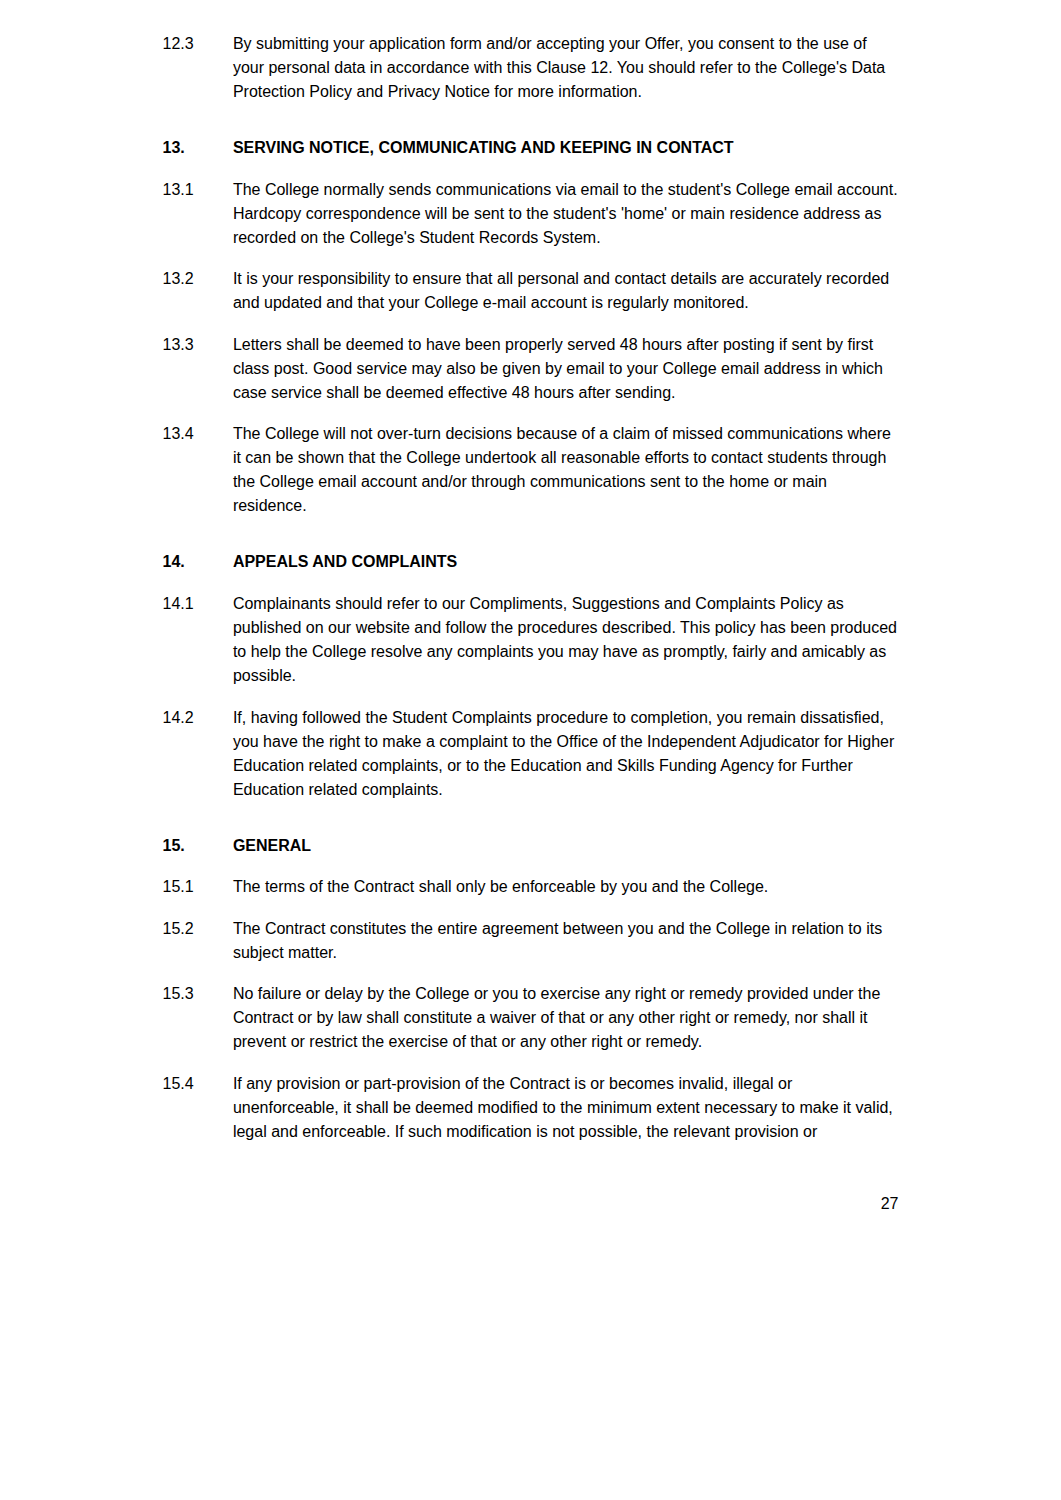12.3
By submitting your application form and/or accepting your Offer, you consent to the use of your personal data in accordance with this Clause 12. You should refer to the College's Data Protection Policy and Privacy Notice for more information.
13.
Serving notice, communicating and keeping in contact
13.1
The College normally sends communications via email to the student's College email account. Hardcopy correspondence will be sent to the student's 'home' or main residence address as recorded on the College's Student Records System.
13.2
It is your responsibility to ensure that all personal and contact details are accurately recorded and updated and that your College e-mail account is regularly monitored.
13.3
Letters shall be deemed to have been properly served 48 hours after posting if sent by first class post. Good service may also be given by email to your College email address in which case service shall be deemed effective 48 hours after sending.
13.4
The College will not over-turn decisions because of a claim of missed communications where it can be shown that the College undertook all reasonable efforts to contact students through the College email account and/or through communications sent to the home or main residence.
14.
Appeals and complaints
14.1
Complainants should refer to our Compliments, Suggestions and Complaints Policy as published on our website and follow the procedures described. This policy has been produced to help the College resolve any complaints you may have as promptly, fairly and amicably as possible.
14.2
If, having followed the Student Complaints procedure to completion, you remain dissatisfied, you have the right to make a complaint to the Office of the Independent Adjudicator for Higher Education related complaints, or to the Education and Skills Funding Agency for Further Education related complaints.
15.
General
15.1
The terms of the Contract shall only be enforceable by you and the College.
15.2
The Contract constitutes the entire agreement between you and the College in relation to its subject matter.
15.3
No failure or delay by the College or you to exercise any right or remedy provided under the Contract or by law shall constitute a waiver of that or any other right or remedy, nor shall it prevent or restrict the exercise of that or any other right or remedy.
15.4
If any provision or part-provision of the Contract is or becomes invalid, illegal or unenforceable, it shall be deemed modified to the minimum extent necessary to make it valid, legal and enforceable. If such modification is not possible, the relevant provision or
27